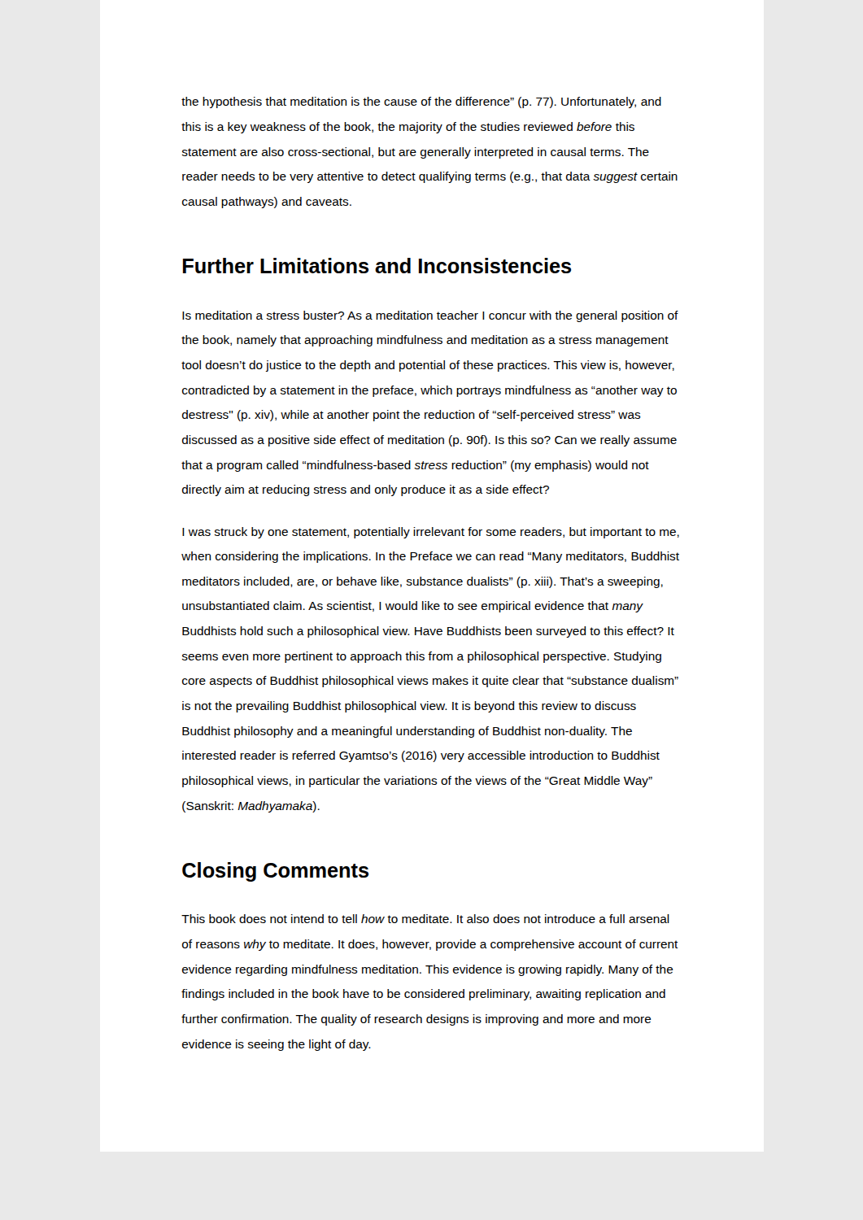the hypothesis that meditation is the cause of the difference” (p. 77). Unfortunately, and this is a key weakness of the book, the majority of the studies reviewed before this statement are also cross-sectional, but are generally interpreted in causal terms. The reader needs to be very attentive to detect qualifying terms (e.g., that data suggest certain causal pathways) and caveats.
Further Limitations and Inconsistencies
Is meditation a stress buster? As a meditation teacher I concur with the general position of the book, namely that approaching mindfulness and meditation as a stress management tool doesn’t do justice to the depth and potential of these practices. This view is, however, contradicted by a statement in the preface, which portrays mindfulness as “another way to destress" (p. xiv), while at another point the reduction of “self-perceived stress” was discussed as a positive side effect of meditation (p. 90f). Is this so? Can we really assume that a program called “mindfulness-based stress reduction” (my emphasis) would not directly aim at reducing stress and only produce it as a side effect?
I was struck by one statement, potentially irrelevant for some readers, but important to me, when considering the implications. In the Preface we can read “Many meditators, Buddhist meditators included, are, or behave like, substance dualists” (p. xiii). That’s a sweeping, unsubstantiated claim. As scientist, I would like to see empirical evidence that many Buddhists hold such a philosophical view. Have Buddhists been surveyed to this effect? It seems even more pertinent to approach this from a philosophical perspective. Studying core aspects of Buddhist philosophical views makes it quite clear that “substance dualism” is not the prevailing Buddhist philosophical view. It is beyond this review to discuss Buddhist philosophy and a meaningful understanding of Buddhist non-duality. The interested reader is referred Gyamtso’s (2016) very accessible introduction to Buddhist philosophical views, in particular the variations of the views of the “Great Middle Way” (Sanskrit: Madhyamaka).
Closing Comments
This book does not intend to tell how to meditate. It also does not introduce a full arsenal of reasons why to meditate. It does, however, provide a comprehensive account of current evidence regarding mindfulness meditation. This evidence is growing rapidly. Many of the findings included in the book have to be considered preliminary, awaiting replication and further confirmation. The quality of research designs is improving and more and more evidence is seeing the light of day.